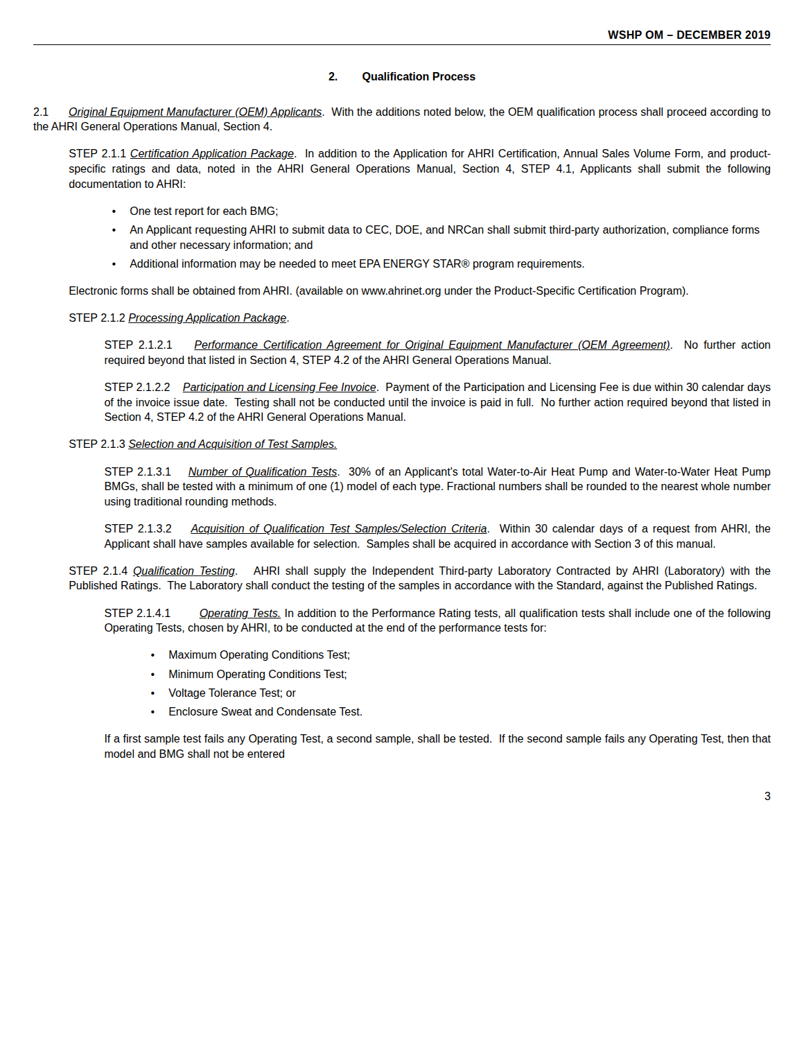WSHP OM – DECEMBER 2019
2. Qualification Process
2.1 Original Equipment Manufacturer (OEM) Applicants. With the additions noted below, the OEM qualification process shall proceed according to the AHRI General Operations Manual, Section 4.
STEP 2.1.1 Certification Application Package. In addition to the Application for AHRI Certification, Annual Sales Volume Form, and product-specific ratings and data, noted in the AHRI General Operations Manual, Section 4, STEP 4.1, Applicants shall submit the following documentation to AHRI:
One test report for each BMG;
An Applicant requesting AHRI to submit data to CEC, DOE, and NRCan shall submit third-party authorization, compliance forms and other necessary information; and
Additional information may be needed to meet EPA ENERGY STAR® program requirements.
Electronic forms shall be obtained from AHRI. (available on www.ahrinet.org under the Product-Specific Certification Program).
STEP 2.1.2 Processing Application Package.
STEP 2.1.2.1 Performance Certification Agreement for Original Equipment Manufacturer (OEM Agreement). No further action required beyond that listed in Section 4, STEP 4.2 of the AHRI General Operations Manual.
STEP 2.1.2.2 Participation and Licensing Fee Invoice. Payment of the Participation and Licensing Fee is due within 30 calendar days of the invoice issue date. Testing shall not be conducted until the invoice is paid in full. No further action required beyond that listed in Section 4, STEP 4.2 of the AHRI General Operations Manual.
STEP 2.1.3 Selection and Acquisition of Test Samples.
STEP 2.1.3.1 Number of Qualification Tests. 30% of an Applicant's total Water-to-Air Heat Pump and Water-to-Water Heat Pump BMGs, shall be tested with a minimum of one (1) model of each type. Fractional numbers shall be rounded to the nearest whole number using traditional rounding methods.
STEP 2.1.3.2 Acquisition of Qualification Test Samples/Selection Criteria. Within 30 calendar days of a request from AHRI, the Applicant shall have samples available for selection. Samples shall be acquired in accordance with Section 3 of this manual.
STEP 2.1.4 Qualification Testing. AHRI shall supply the Independent Third-party Laboratory Contracted by AHRI (Laboratory) with the Published Ratings. The Laboratory shall conduct the testing of the samples in accordance with the Standard, against the Published Ratings.
STEP 2.1.4.1 Operating Tests. In addition to the Performance Rating tests, all qualification tests shall include one of the following Operating Tests, chosen by AHRI, to be conducted at the end of the performance tests for:
Maximum Operating Conditions Test;
Minimum Operating Conditions Test;
Voltage Tolerance Test; or
Enclosure Sweat and Condensate Test.
If a first sample test fails any Operating Test, a second sample, shall be tested. If the second sample fails any Operating Test, then that model and BMG shall not be entered
3